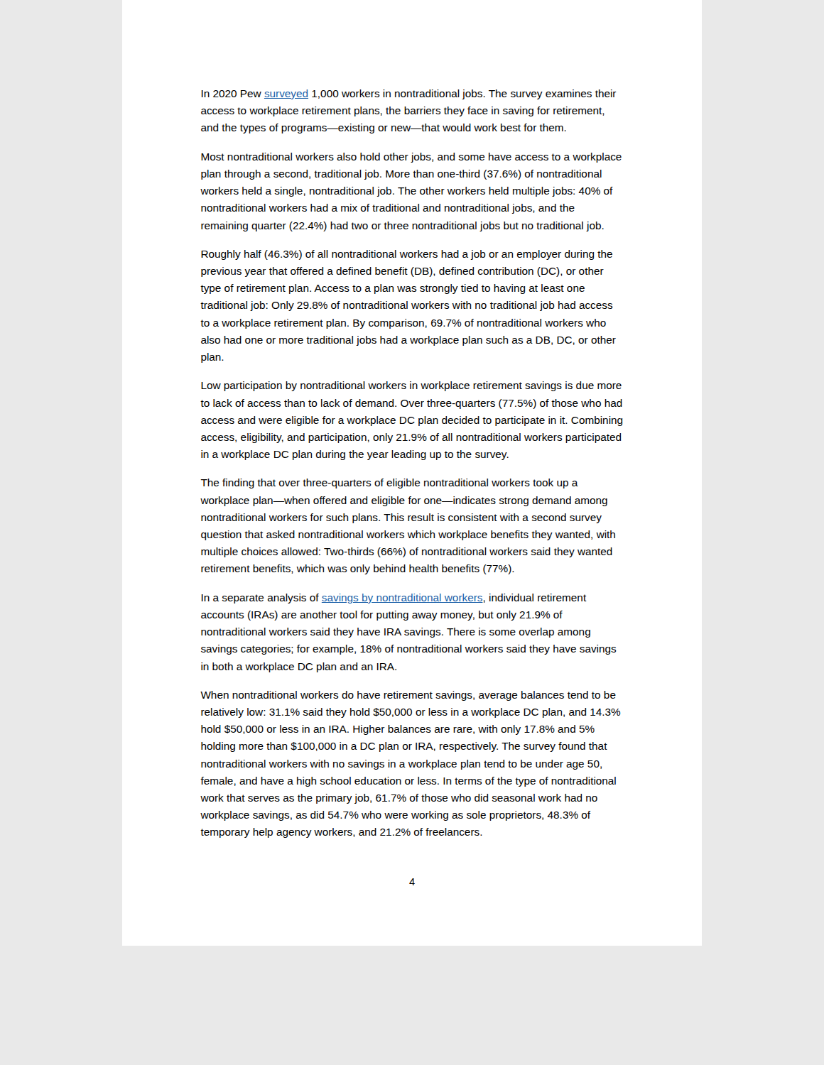In 2020 Pew surveyed 1,000 workers in nontraditional jobs. The survey examines their access to workplace retirement plans, the barriers they face in saving for retirement, and the types of programs—existing or new—that would work best for them.
Most nontraditional workers also hold other jobs, and some have access to a workplace plan through a second, traditional job. More than one-third (37.6%) of nontraditional workers held a single, nontraditional job. The other workers held multiple jobs: 40% of nontraditional workers had a mix of traditional and nontraditional jobs, and the remaining quarter (22.4%) had two or three nontraditional jobs but no traditional job.
Roughly half (46.3%) of all nontraditional workers had a job or an employer during the previous year that offered a defined benefit (DB), defined contribution (DC), or other type of retirement plan. Access to a plan was strongly tied to having at least one traditional job: Only 29.8% of nontraditional workers with no traditional job had access to a workplace retirement plan. By comparison, 69.7% of nontraditional workers who also had one or more traditional jobs had a workplace plan such as a DB, DC, or other plan.
Low participation by nontraditional workers in workplace retirement savings is due more to lack of access than to lack of demand. Over three-quarters (77.5%) of those who had access and were eligible for a workplace DC plan decided to participate in it. Combining access, eligibility, and participation, only 21.9% of all nontraditional workers participated in a workplace DC plan during the year leading up to the survey.
The finding that over three-quarters of eligible nontraditional workers took up a workplace plan—when offered and eligible for one—indicates strong demand among nontraditional workers for such plans. This result is consistent with a second survey question that asked nontraditional workers which workplace benefits they wanted, with multiple choices allowed: Two-thirds (66%) of nontraditional workers said they wanted retirement benefits, which was only behind health benefits (77%).
In a separate analysis of savings by nontraditional workers, individual retirement accounts (IRAs) are another tool for putting away money, but only 21.9% of nontraditional workers said they have IRA savings. There is some overlap among savings categories; for example, 18% of nontraditional workers said they have savings in both a workplace DC plan and an IRA.
When nontraditional workers do have retirement savings, average balances tend to be relatively low: 31.1% said they hold $50,000 or less in a workplace DC plan, and 14.3% hold $50,000 or less in an IRA. Higher balances are rare, with only 17.8% and 5% holding more than $100,000 in a DC plan or IRA, respectively. The survey found that nontraditional workers with no savings in a workplace plan tend to be under age 50, female, and have a high school education or less. In terms of the type of nontraditional work that serves as the primary job, 61.7% of those who did seasonal work had no workplace savings, as did 54.7% who were working as sole proprietors, 48.3% of temporary help agency workers, and 21.2% of freelancers.
4